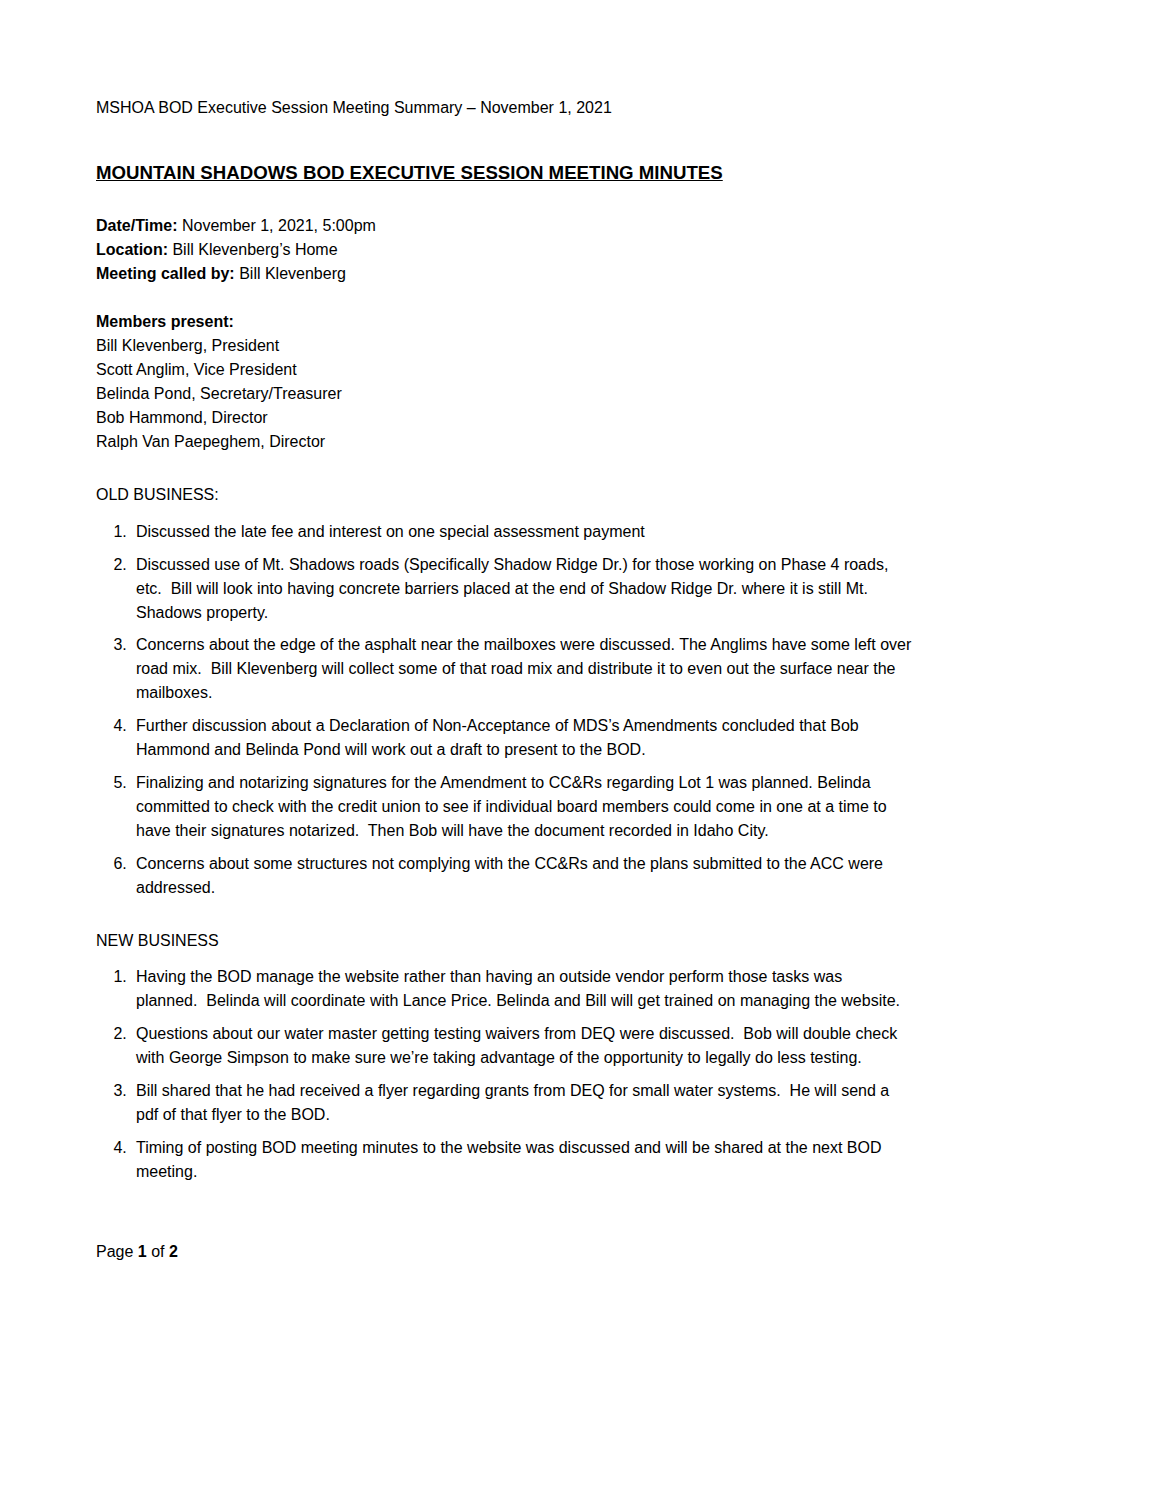MSHOA BOD Executive Session Meeting Summary – November 1, 2021
MOUNTAIN SHADOWS BOD EXECUTIVE SESSION MEETING MINUTES
Date/Time: November 1, 2021, 5:00pm
Location: Bill Klevenberg’s Home
Meeting called by: Bill Klevenberg
Members present:
Bill Klevenberg, President
Scott Anglim, Vice President
Belinda Pond, Secretary/Treasurer
Bob Hammond, Director
Ralph Van Paepeghem, Director
OLD BUSINESS:
Discussed the late fee and interest on one special assessment payment
Discussed use of Mt. Shadows roads (Specifically Shadow Ridge Dr.) for those working on Phase 4 roads, etc. Bill will look into having concrete barriers placed at the end of Shadow Ridge Dr. where it is still Mt. Shadows property.
Concerns about the edge of the asphalt near the mailboxes were discussed. The Anglims have some left over road mix. Bill Klevenberg will collect some of that road mix and distribute it to even out the surface near the mailboxes.
Further discussion about a Declaration of Non-Acceptance of MDS’s Amendments concluded that Bob Hammond and Belinda Pond will work out a draft to present to the BOD.
Finalizing and notarizing signatures for the Amendment to CC&Rs regarding Lot 1 was planned. Belinda committed to check with the credit union to see if individual board members could come in one at a time to have their signatures notarized. Then Bob will have the document recorded in Idaho City.
Concerns about some structures not complying with the CC&Rs and the plans submitted to the ACC were addressed.
NEW BUSINESS
Having the BOD manage the website rather than having an outside vendor perform those tasks was planned. Belinda will coordinate with Lance Price. Belinda and Bill will get trained on managing the website.
Questions about our water master getting testing waivers from DEQ were discussed. Bob will double check with George Simpson to make sure we’re taking advantage of the opportunity to legally do less testing.
Bill shared that he had received a flyer regarding grants from DEQ for small water systems. He will send a pdf of that flyer to the BOD.
Timing of posting BOD meeting minutes to the website was discussed and will be shared at the next BOD meeting.
Page 1 of 2